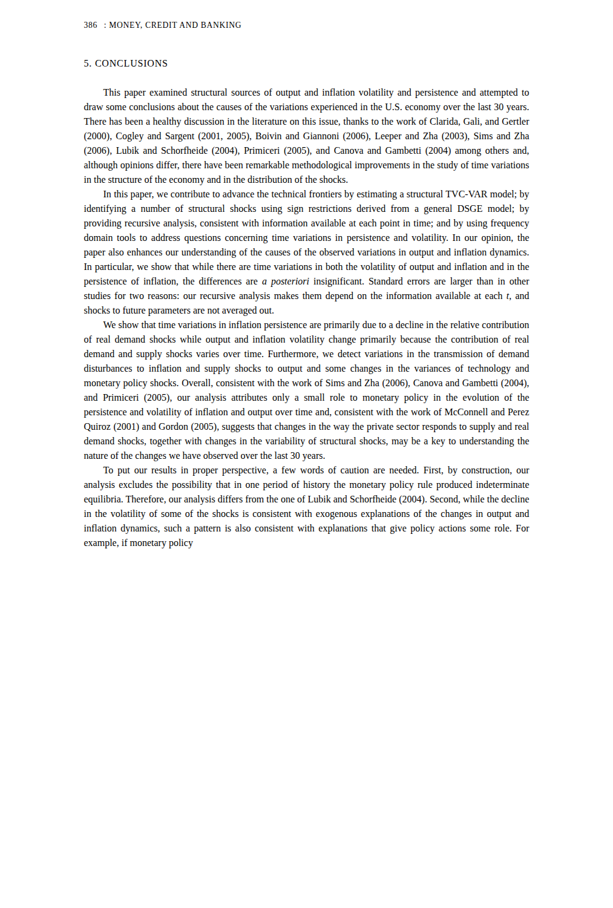386 : MONEY, CREDIT AND BANKING
5. CONCLUSIONS
This paper examined structural sources of output and inflation volatility and persistence and attempted to draw some conclusions about the causes of the variations experienced in the U.S. economy over the last 30 years. There has been a healthy discussion in the literature on this issue, thanks to the work of Clarida, Gali, and Gertler (2000), Cogley and Sargent (2001, 2005), Boivin and Giannoni (2006), Leeper and Zha (2003), Sims and Zha (2006), Lubik and Schorfheide (2004), Primiceri (2005), and Canova and Gambetti (2004) among others and, although opinions differ, there have been remarkable methodological improvements in the study of time variations in the structure of the economy and in the distribution of the shocks.
In this paper, we contribute to advance the technical frontiers by estimating a structural TVC-VAR model; by identifying a number of structural shocks using sign restrictions derived from a general DSGE model; by providing recursive analysis, consistent with information available at each point in time; and by using frequency domain tools to address questions concerning time variations in persistence and volatility. In our opinion, the paper also enhances our understanding of the causes of the observed variations in output and inflation dynamics. In particular, we show that while there are time variations in both the volatility of output and inflation and in the persistence of inflation, the differences are a posteriori insignificant. Standard errors are larger than in other studies for two reasons: our recursive analysis makes them depend on the information available at each t, and shocks to future parameters are not averaged out.
We show that time variations in inflation persistence are primarily due to a decline in the relative contribution of real demand shocks while output and inflation volatility change primarily because the contribution of real demand and supply shocks varies over time. Furthermore, we detect variations in the transmission of demand disturbances to inflation and supply shocks to output and some changes in the variances of technology and monetary policy shocks. Overall, consistent with the work of Sims and Zha (2006), Canova and Gambetti (2004), and Primiceri (2005), our analysis attributes only a small role to monetary policy in the evolution of the persistence and volatility of inflation and output over time and, consistent with the work of McConnell and Perez Quiroz (2001) and Gordon (2005), suggests that changes in the way the private sector responds to supply and real demand shocks, together with changes in the variability of structural shocks, may be a key to understanding the nature of the changes we have observed over the last 30 years.
To put our results in proper perspective, a few words of caution are needed. First, by construction, our analysis excludes the possibility that in one period of history the monetary policy rule produced indeterminate equilibria. Therefore, our analysis differs from the one of Lubik and Schorfheide (2004). Second, while the decline in the volatility of some of the shocks is consistent with exogenous explanations of the changes in output and inflation dynamics, such a pattern is also consistent with explanations that give policy actions some role. For example, if monetary policy